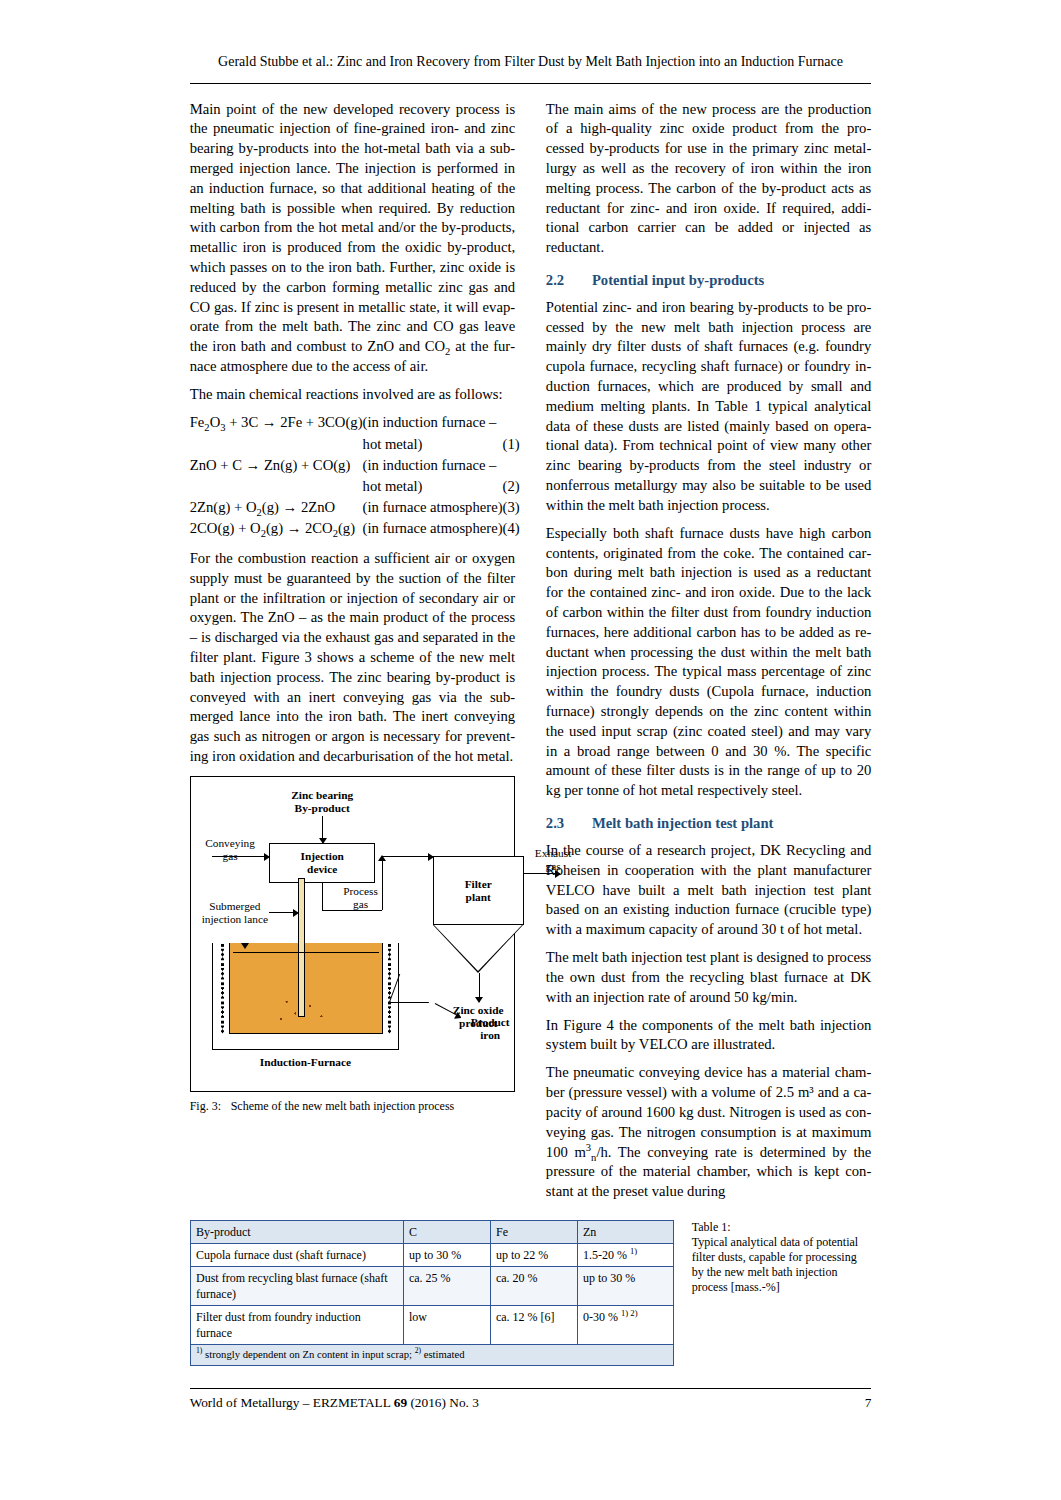Gerald Stubbe et al.: Zinc and Iron Recovery from Filter Dust by Melt Bath Injection into an Induction Furnace
Main point of the new developed recovery process is the pneumatic injection of fine-grained iron- and zinc bearing by-products into the hot-metal bath via a submerged injection lance. The injection is performed in an induction furnace, so that additional heating of the melting bath is possible when required. By reduction with carbon from the hot metal and/or the by-products, metallic iron is produced from the oxidic by-product, which passes on to the iron bath. Further, zinc oxide is reduced by the carbon forming metallic zinc gas and CO gas. If zinc is present in metallic state, it will evaporate from the melt bath. The zinc and CO gas leave the iron bath and combust to ZnO and CO2 at the furnace atmosphere due to the access of air.
The main chemical reactions involved are as follows:
| Fe 2 O 3 + 3C → 2Fe + 3CO(g) | (in induction furnace – | |
| | hot metal) | (1) |
| ZnO + C → Zn(g) + CO(g) | (in induction furnace – | |
| | hot metal) | (2) |
| 2Zn(g) + O 2 (g) → 2ZnO | (in furnace atmosphere) | (3) |
| 2CO(g) + O 2 (g) → 2CO 2 (g) | (in furnace atmosphere) | (4) |
For the combustion reaction a sufficient air or oxygen supply must be guaranteed by the suction of the filter plant or the infiltration or injection of secondary air or oxygen. The ZnO – as the main product of the process – is discharged via the exhaust gas and separated in the filter plant. Figure 3 shows a scheme of the new melt bath injection process. The zinc bearing by-product is conveyed with an inert conveying gas via the submerged lance into the iron bath. The inert conveying gas such as nitrogen or argon is necessary for preventing iron oxidation and decarburisation of the hot metal.
Zinc bearing
By-product
Injection
device
Conveying
gas
Process
gas
Filter
plant
Exhaust
gas
Zinc oxide
product
Submerged
injection lance
Product
iron
Induction-Furnace
Fig. 3: Scheme of the new melt bath injection process
The main aims of the new process are the production of a high-quality zinc oxide product from the processed by-products for use in the primary zinc metallurgy as well as the recovery of iron within the iron melting process. The carbon of the by-product acts as reductant for zinc- and iron oxide. If required, additional carbon carrier can be added or injected as reductant.
2.2 Potential input by-products
Potential zinc- and iron bearing by-products to be processed by the new melt bath injection process are mainly dry filter dusts of shaft furnaces (e.g. foundry cupola furnace, recycling shaft furnace) or foundry induction furnaces, which are produced by small and medium melting plants. In Table 1 typical analytical data of these dusts are listed (mainly based on operational data). From technical point of view many other zinc bearing by-products from the steel industry or nonferrous metallurgy may also be suitable to be used within the melt bath injection process.
Especially both shaft furnace dusts have high carbon contents, originated from the coke. The contained carbon during melt bath injection is used as a reductant for the contained zinc- and iron oxide. Due to the lack of carbon within the filter dust from foundry induction furnaces, here additional carbon has to be added as reductant when processing the dust within the melt bath injection process. The typical mass percentage of zinc within the foundry dusts (Cupola furnace, induction furnace) strongly depends on the zinc content within the used input scrap (zinc coated steel) and may vary in a broad range between 0 and 30 %. The specific amount of these filter dusts is in the range of up to 20 kg per tonne of hot metal respectively steel.
2.3 Melt bath injection test plant
In the course of a research project, DK Recycling and Roheisen in cooperation with the plant manufacturer VELCO have built a melt bath injection test plant based on an existing induction furnace (crucible type) with a maximum capacity of around 30 t of hot metal.
The melt bath injection test plant is designed to process the own dust from the recycling blast furnace at DK with an injection rate of around 50 kg/min.
In Figure 4 the components of the melt bath injection system built by VELCO are illustrated.
The pneumatic conveying device has a material chamber (pressure vessel) with a volume of 2.5 m³ and a capacity of around 1600 kg dust. Nitrogen is used as conveying gas. The nitrogen consumption is at maximum 100 m3n/h. The conveying rate is determined by the pressure of the material chamber, which is kept constant at the preset value during
| By-product | C | Fe | Zn |
| --- | --- | --- | --- |
| Cupola furnace dust (shaft furnace) | up to 30 % | up to 22 % | 1.5-20 % 1) |
| Dust from recycling blast furnace (shaft furnace) | ca. 25 % | ca. 20 % | up to 30 % |
| Filter dust from foundry induction furnace | low | ca. 12 % [6] | 0-30 % 1) 2) |
| 1) strongly dependent on Zn content in input scrap; 2) estimated |
Table 1:
Typical analytical data of potential filter dusts, capable for processing by the new melt bath injection process [mass.-%]
World of Metallurgy – ERZMETALL 69 (2016) No. 3
7